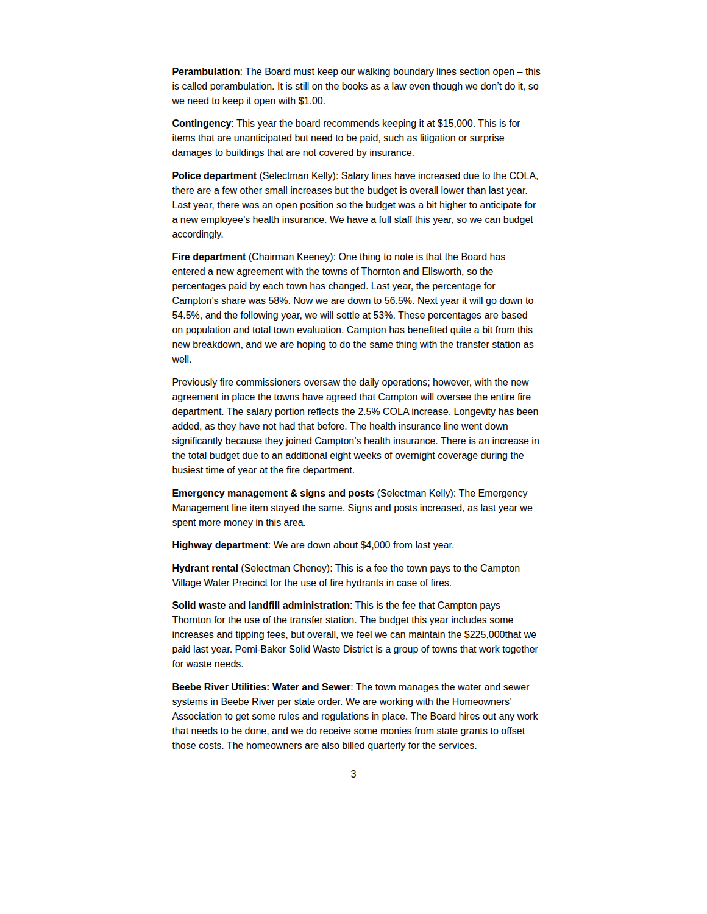Perambulation: The Board must keep our walking boundary lines section open – this is called perambulation. It is still on the books as a law even though we don’t do it, so we need to keep it open with $1.00.
Contingency: This year the board recommends keeping it at $15,000. This is for items that are unanticipated but need to be paid, such as litigation or surprise damages to buildings that are not covered by insurance.
Police department (Selectman Kelly): Salary lines have increased due to the COLA, there are a few other small increases but the budget is overall lower than last year. Last year, there was an open position so the budget was a bit higher to anticipate for a new employee’s health insurance. We have a full staff this year, so we can budget accordingly.
Fire department (Chairman Keeney): One thing to note is that the Board has entered a new agreement with the towns of Thornton and Ellsworth, so the percentages paid by each town has changed. Last year, the percentage for Campton’s share was 58%. Now we are down to 56.5%. Next year it will go down to 54.5%, and the following year, we will settle at 53%. These percentages are based on population and total town evaluation. Campton has benefited quite a bit from this new breakdown, and we are hoping to do the same thing with the transfer station as well.
Previously fire commissioners oversaw the daily operations; however, with the new agreement in place the towns have agreed that Campton will oversee the entire fire department. The salary portion reflects the 2.5% COLA increase. Longevity has been added, as they have not had that before. The health insurance line went down significantly because they joined Campton’s health insurance. There is an increase in the total budget due to an additional eight weeks of overnight coverage during the busiest time of year at the fire department.
Emergency management & signs and posts (Selectman Kelly): The Emergency Management line item stayed the same. Signs and posts increased, as last year we spent more money in this area.
Highway department: We are down about $4,000 from last year.
Hydrant rental (Selectman Cheney): This is a fee the town pays to the Campton Village Water Precinct for the use of fire hydrants in case of fires.
Solid waste and landfill administration: This is the fee that Campton pays Thornton for the use of the transfer station. The budget this year includes some increases and tipping fees, but overall, we feel we can maintain the $225,000that we paid last year. Pemi-Baker Solid Waste District is a group of towns that work together for waste needs.
Beebe River Utilities: Water and Sewer: The town manages the water and sewer systems in Beebe River per state order. We are working with the Homeowners’ Association to get some rules and regulations in place. The Board hires out any work that needs to be done, and we do receive some monies from state grants to offset those costs. The homeowners are also billed quarterly for the services.
3